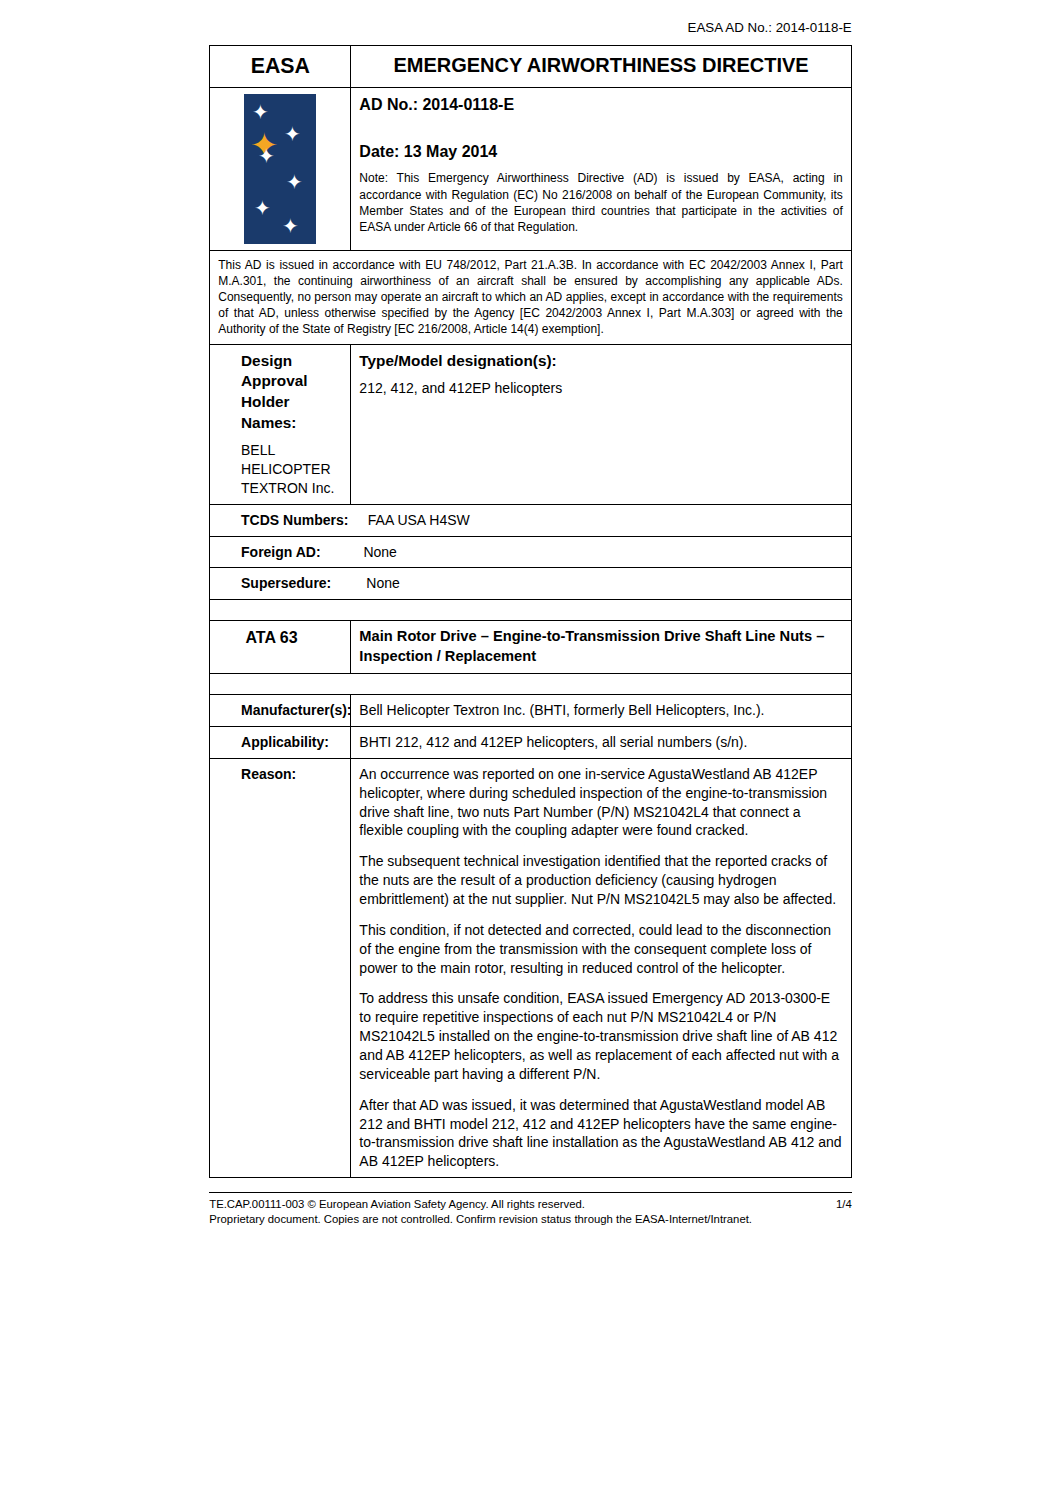EASA AD No.: 2014-0118-E
| EASA | EMERGENCY AIRWORTHINESS DIRECTIVE |
| ✦ ✦ ✦ ✦ ✦ ✦ ✦ | AD No.: 2014-0118-E Date: 13 May 2014 Note: This Emergency Airworthiness Directive (AD) is issued by EASA, acting in accordance with Regulation (EC) No 216/2008 on behalf of the European Community, its Member States and of the European third countries that participate in the activities of EASA under Article 66 of that Regulation. |
| This AD is issued in accordance with EU 748/2012, Part 21.A.3B. In accordance with EC 2042/2003 Annex I, Part M.A.301, the continuing airworthiness of an aircraft shall be ensured by accomplishing any applicable ADs. Consequently, no person may operate an aircraft to which an AD applies, except in accordance with the requirements of that AD, unless otherwise specified by the Agency [EC 2042/2003 Annex I, Part M.A.303] or agreed with the Authority of the State of Registry [EC 216/2008, Article 14(4) exemption]. |
| Design Approval Holder Names: BELL HELICOPTER TEXTRON Inc. | Type/Model designation(s): 212, 412, and 412EP helicopters |
| TCDS Numbers: FAA USA H4SW |
| Foreign AD: None |
| Supersedure: None |
| ATA 63 | Main Rotor Drive – Engine-to-Transmission Drive Shaft Line Nuts – Inspection / Replacement |
| Manufacturer(s): | Bell Helicopter Textron Inc. (BHTI, formerly Bell Helicopters, Inc.). |
| Applicability: | BHTI 212, 412 and 412EP helicopters, all serial numbers (s/n). |
| Reason: | An occurrence was reported on one in-service AgustaWestland AB 412EP helicopter, where during scheduled inspection of the engine-to-transmission drive shaft line, two nuts Part Number (P/N) MS21042L4 that connect a flexible coupling with the coupling adapter were found cracked. The subsequent technical investigation identified that the reported cracks of the nuts are the result of a production deficiency (causing hydrogen embrittlement) at the nut supplier. Nut P/N MS21042L5 may also be affected. This condition, if not detected and corrected, could lead to the disconnection of the engine from the transmission with the consequent complete loss of power to the main rotor, resulting in reduced control of the helicopter. To address this unsafe condition, EASA issued Emergency AD 2013-0300-E to require repetitive inspections of each nut P/N MS21042L4 or P/N MS21042L5 installed on the engine-to-transmission drive shaft line of AB 412 and AB 412EP helicopters, as well as replacement of each affected nut with a serviceable part having a different P/N. After that AD was issued, it was determined that AgustaWestland model AB 212 and BHTI model 212, 412 and 412EP helicopters have the same engine-to-transmission drive shaft line installation as the AgustaWestland AB 412 and AB 412EP helicopters. |
TE.CAP.00111-003 © European Aviation Safety Agency. All rights reserved.
Proprietary document. Copies are not controlled. Confirm revision status through the EASA-Internet/Intranet.
1/4